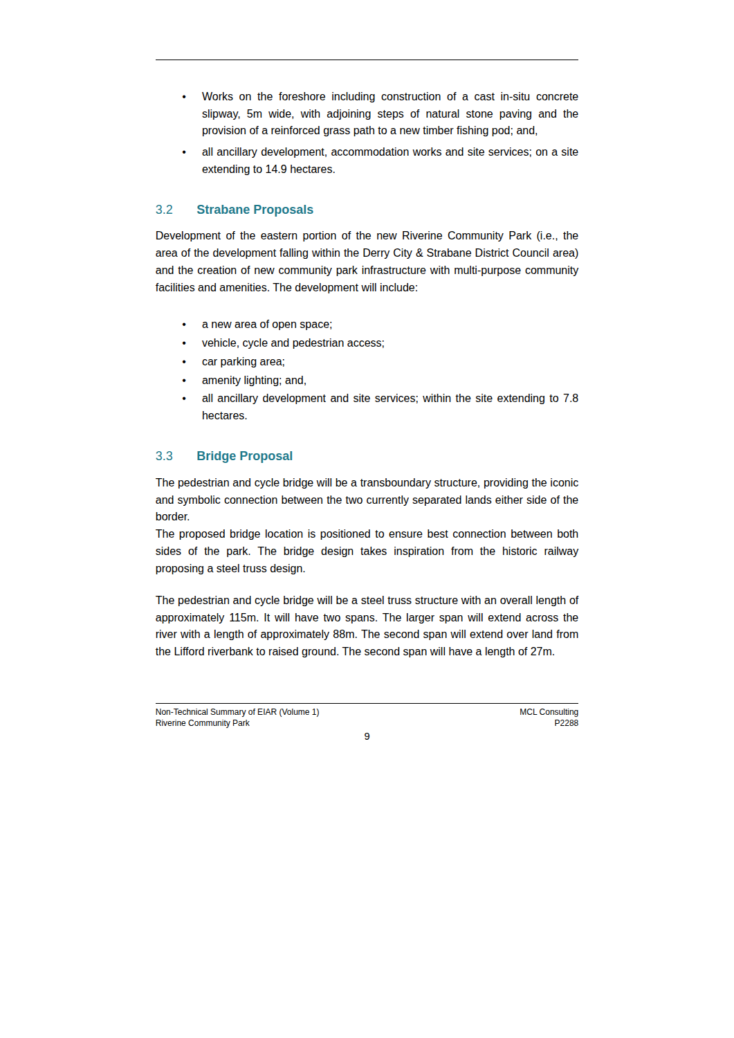Works on the foreshore including construction of a cast in-situ concrete slipway, 5m wide, with adjoining steps of natural stone paving and the provision of a reinforced grass path to a new timber fishing pod; and,
all ancillary development, accommodation works and site services; on a site extending to 14.9 hectares.
3.2 Strabane Proposals
Development of the eastern portion of the new Riverine Community Park (i.e., the area of the development falling within the Derry City & Strabane District Council area) and the creation of new community park infrastructure with multi-purpose community facilities and amenities. The development will include:
a new area of open space;
vehicle, cycle and pedestrian access;
car parking area;
amenity lighting; and,
all ancillary development and site services; within the site extending to 7.8 hectares.
3.3 Bridge Proposal
The pedestrian and cycle bridge will be a transboundary structure, providing the iconic and symbolic connection between the two currently separated lands either side of the border.
The proposed bridge location is positioned to ensure best connection between both sides of the park. The bridge design takes inspiration from the historic railway proposing a steel truss design.
The pedestrian and cycle bridge will be a steel truss structure with an overall length of approximately 115m. It will have two spans. The larger span will extend across the river with a length of approximately 88m. The second span will extend over land from the Lifford riverbank to raised ground. The second span will have a length of 27m.
Non-Technical Summary of EIAR (Volume 1)
Riverine Community Park
MCL Consulting
P2288
9